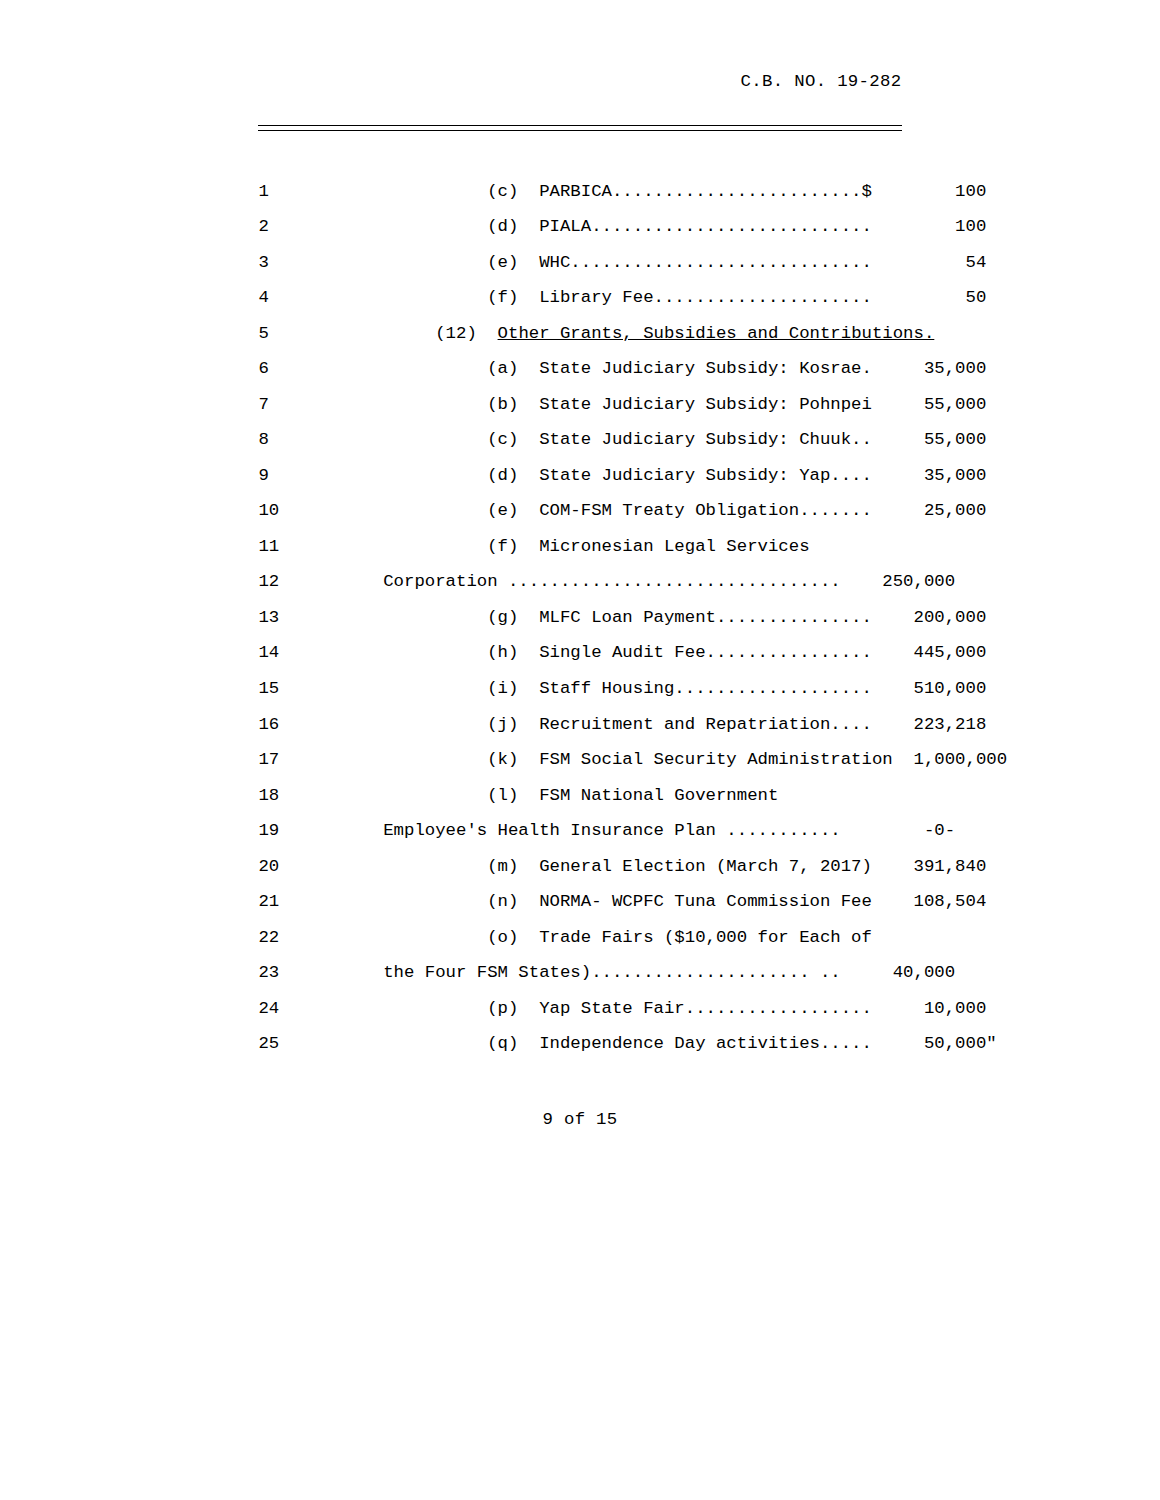C.B. NO. 19-282
| 1 | (c) PARBICA........................$ 100 |
| 2 | (d) PIALA........................... 100 |
| 3 | (e) WHC............................. 54 |
| 4 | (f) Library Fee..................... 50 |
| 5 | (12) Other Grants, Subsidies and Contributions. |
| 6 | (a) State Judiciary Subsidy: Kosrae. 35,000 |
| 7 | (b) State Judiciary Subsidy: Pohnpei 55,000 |
| 8 | (c) State Judiciary Subsidy: Chuuk.. 55,000 |
| 9 | (d) State Judiciary Subsidy: Yap.... 35,000 |
| 10 | (e) COM-FSM Treaty Obligation....... 25,000 |
| 11 | (f) Micronesian Legal Services |
| 12 | Corporation ................................ 250,000 |
| 13 | (g) MLFC Loan Payment............... 200,000 |
| 14 | (h) Single Audit Fee................ 445,000 |
| 15 | (i) Staff Housing................... 510,000 |
| 16 | (j) Recruitment and Repatriation.... 223,218 |
| 17 | (k) FSM Social Security Administration 1,000,000 |
| 18 | (l) FSM National Government |
| 19 | Employee's Health Insurance Plan ........... -0- |
| 20 | (m) General Election (March 7, 2017) 391,840 |
| 21 | (n) NORMA- WCPFC Tuna Commission Fee 108,504 |
| 22 | (o) Trade Fairs ($10,000 for Each of |
| 23 | the Four FSM States)..................... .. 40,000 |
| 24 | (p) Yap State Fair.................. 10,000 |
| 25 | (q) Independence Day activities..... 50,000" |
9 of 15